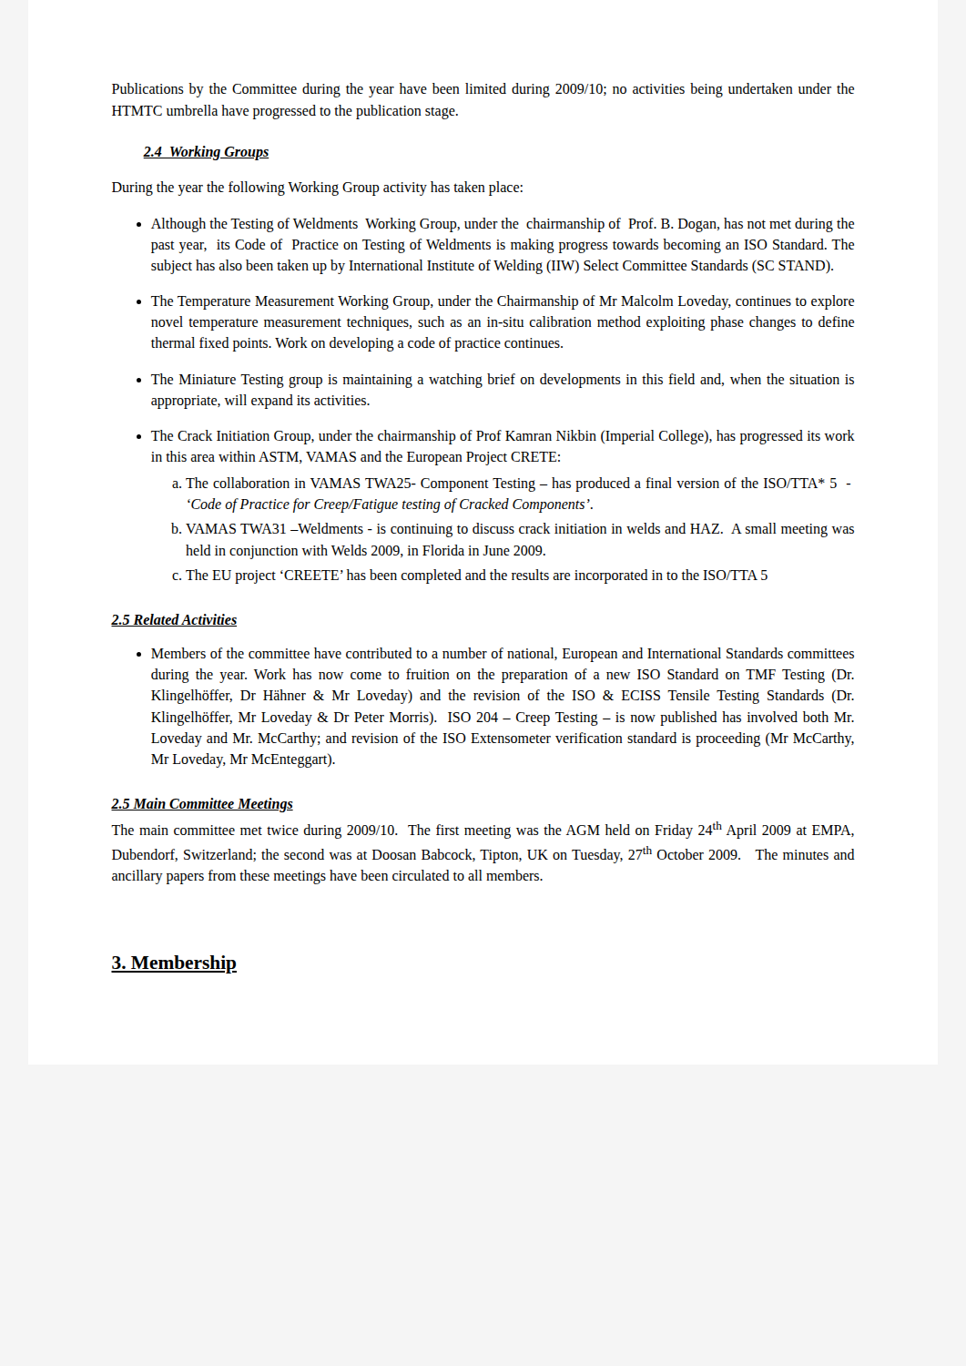Publications by the Committee during the year have been limited during 2009/10; no activities being undertaken under the HTMTC umbrella have progressed to the publication stage.
2.4 Working Groups
During the year the following Working Group activity has taken place:
Although the Testing of Weldments Working Group, under the chairmanship of Prof. B. Dogan, has not met during the past year, its Code of Practice on Testing of Weldments is making progress towards becoming an ISO Standard. The subject has also been taken up by International Institute of Welding (IIW) Select Committee Standards (SC STAND).
The Temperature Measurement Working Group, under the Chairmanship of Mr Malcolm Loveday, continues to explore novel temperature measurement techniques, such as an in-situ calibration method exploiting phase changes to define thermal fixed points. Work on developing a code of practice continues.
The Miniature Testing group is maintaining a watching brief on developments in this field and, when the situation is appropriate, will expand its activities.
The Crack Initiation Group, under the chairmanship of Prof Kamran Nikbin (Imperial College), has progressed its work in this area within ASTM, VAMAS and the European Project CRETE:
The collaboration in VAMAS TWA25- Component Testing – has produced a final version of the ISO/TTA* 5 - ‘Code of Practice for Creep/Fatigue testing of Cracked Components’.
VAMAS TWA31 –Weldments - is continuing to discuss crack initiation in welds and HAZ. A small meeting was held in conjunction with Welds 2009, in Florida in June 2009.
The EU project ‘CREETE’ has been completed and the results are incorporated in to the ISO/TTA 5
2.5 Related Activities
Members of the committee have contributed to a number of national, European and International Standards committees during the year. Work has now come to fruition on the preparation of a new ISO Standard on TMF Testing (Dr. Klingelhöffer, Dr Hähner & Mr Loveday) and the revision of the ISO & ECISS Tensile Testing Standards (Dr. Klingelhöffer, Mr Loveday & Dr Peter Morris). ISO 204 – Creep Testing – is now published has involved both Mr. Loveday and Mr. McCarthy; and revision of the ISO Extensometer verification standard is proceeding (Mr McCarthy, Mr Loveday, Mr McEnteggart).
2.5 Main Committee Meetings
The main committee met twice during 2009/10. The first meeting was the AGM held on Friday 24th April 2009 at EMPA, Dubendorf, Switzerland; the second was at Doosan Babcock, Tipton, UK on Tuesday, 27th October 2009. The minutes and ancillary papers from these meetings have been circulated to all members.
3. Membership